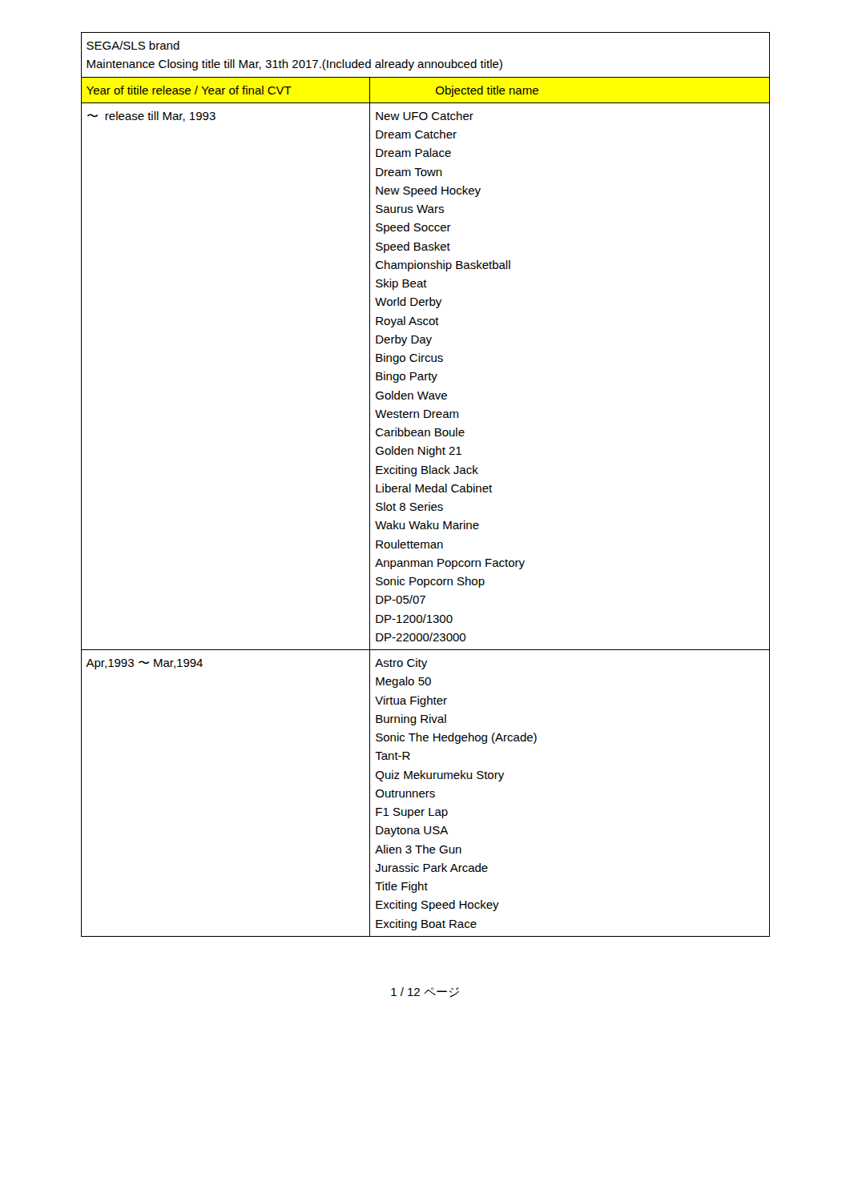| SEGA/SLS brand |
| Maintenance Closing title till Mar, 31th 2017.(Included already annoubced title) |
| Year of titile release / Year of final CVT | Objected title name |
| 〜 release till Mar, 1993 | New UFO Catcher Dream Catcher Dream Palace Dream Town New Speed Hockey Saurus Wars Speed Soccer Speed Basket Championship Basketball Skip Beat World Derby Royal Ascot Derby Day Bingo Circus Bingo Party Golden Wave Western Dream Caribbean Boule Golden Night 21 Exciting Black Jack Liberal Medal Cabinet Slot 8 Series Waku Waku Marine Rouletteman Anpanman Popcorn Factory Sonic Popcorn Shop DP-05/07 DP-1200/1300 DP-22000/23000 |
| Apr,1993 〜 Mar,1994 | Astro City Megalo 50 Virtua Fighter Burning Rival Sonic The Hedgehog (Arcade) Tant-R Quiz Mekurumeku Story Outrunners F1 Super Lap Daytona USA Alien 3 The Gun Jurassic Park Arcade Title Fight Exciting Speed Hockey Exciting Boat Race |
1 / 12 ページ